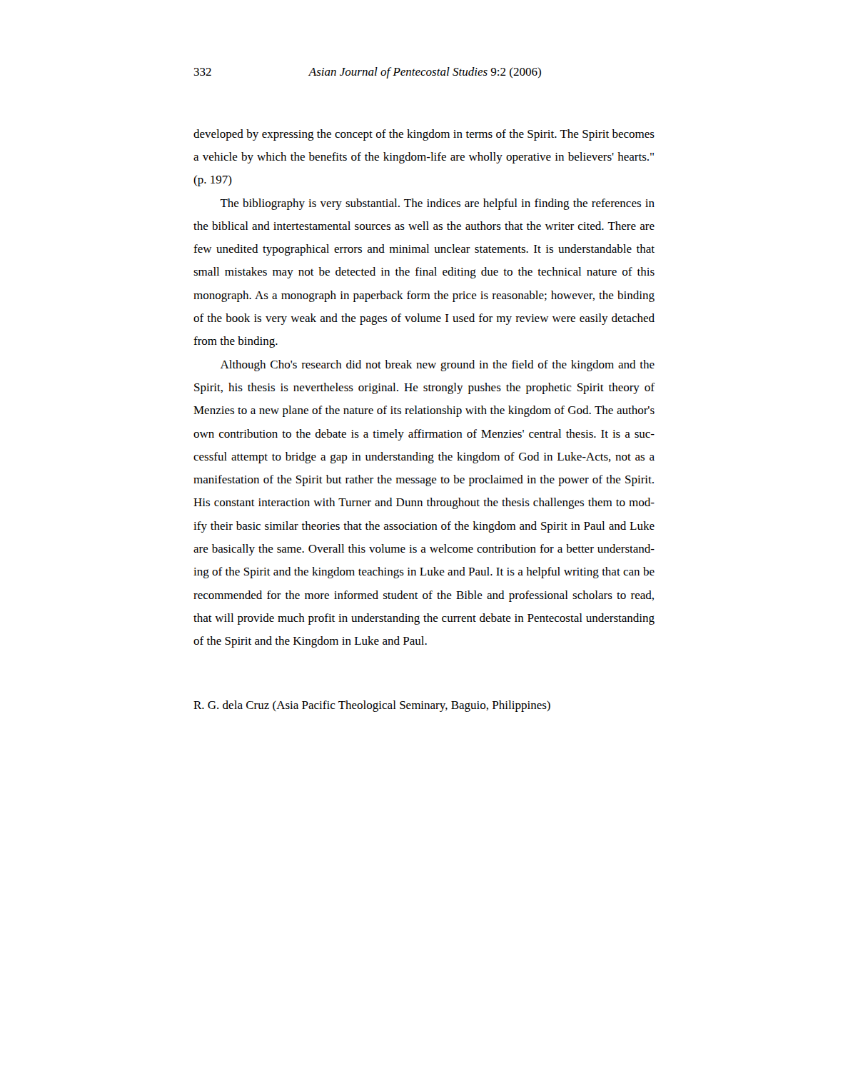332 Asian Journal of Pentecostal Studies 9:2 (2006)
developed by expressing the concept of the kingdom in terms of the Spirit. The Spirit becomes a vehicle by which the benefits of the kingdom-life are wholly operative in believers' hearts." (p. 197)
The bibliography is very substantial. The indices are helpful in finding the references in the biblical and intertestamental sources as well as the authors that the writer cited. There are few unedited typographical errors and minimal unclear statements. It is understandable that small mistakes may not be detected in the final editing due to the technical nature of this monograph. As a monograph in paperback form the price is reasonable; however, the binding of the book is very weak and the pages of volume I used for my review were easily detached from the binding.
Although Cho's research did not break new ground in the field of the kingdom and the Spirit, his thesis is nevertheless original. He strongly pushes the prophetic Spirit theory of Menzies to a new plane of the nature of its relationship with the kingdom of God. The author's own contribution to the debate is a timely affirmation of Menzies' central thesis. It is a successful attempt to bridge a gap in understanding the kingdom of God in Luke-Acts, not as a manifestation of the Spirit but rather the message to be proclaimed in the power of the Spirit. His constant interaction with Turner and Dunn throughout the thesis challenges them to modify their basic similar theories that the association of the kingdom and Spirit in Paul and Luke are basically the same. Overall this volume is a welcome contribution for a better understanding of the Spirit and the kingdom teachings in Luke and Paul. It is a helpful writing that can be recommended for the more informed student of the Bible and professional scholars to read, that will provide much profit in understanding the current debate in Pentecostal understanding of the Spirit and the Kingdom in Luke and Paul.
R. G. dela Cruz (Asia Pacific Theological Seminary, Baguio, Philippines)